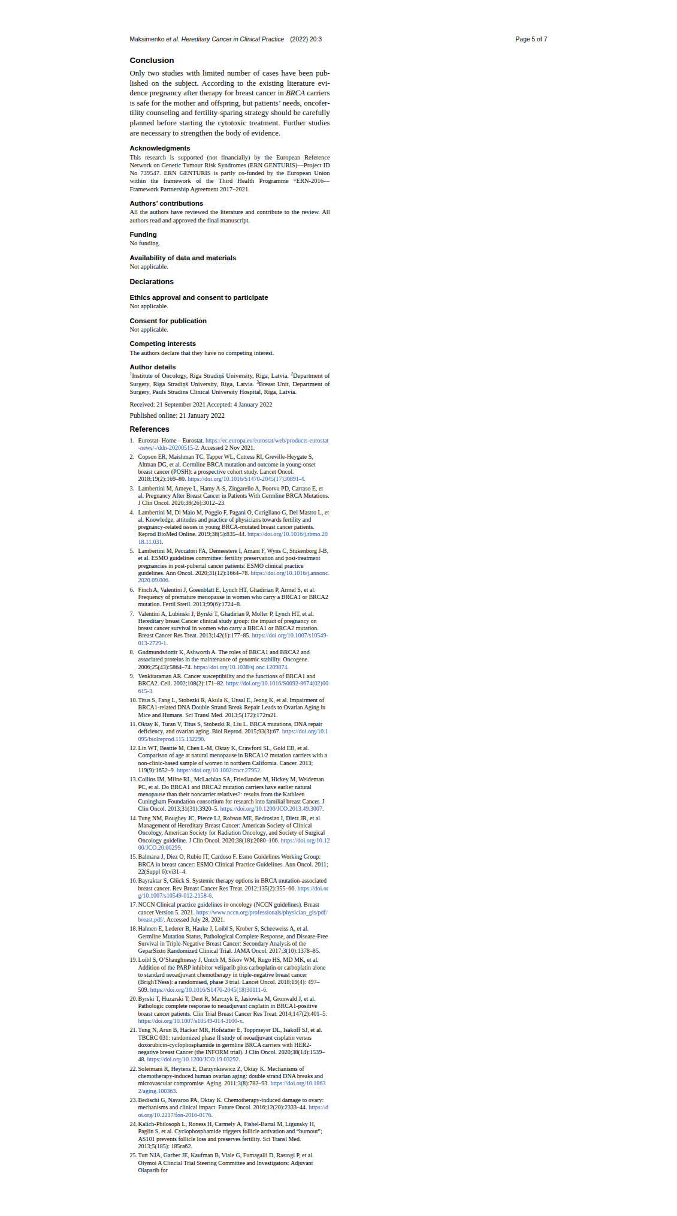Maksimenko et al. Hereditary Cancer in Clinical Practice(2022) 20:3
Page 5 of 7
Conclusion
Only two studies with limited number of cases have been published on the subject. According to the existing literature evidence pregnancy after therapy for breast cancer in BRCA carriers is safe for the mother and offspring, but patients’ needs, oncofertility counseling and fertility-sparing strategy should be carefully planned before starting the cytotoxic treatment. Further studies are necessary to strengthen the body of evidence.
Acknowledgments
This research is supported (not financially) by the European Reference Network on Genetic Tumour Risk Syndromes (ERN GENTURIS)—Project ID No 739547. ERN GENTURIS is partly co-funded by the European Union within the framework of the Third Health Programme “ERN-2016—Framework Partnership Agreement 2017–2021.
Authors’ contributions
All the authors have reviewed the literature and contribute to the review. All authors read and approved the final manuscript.
Funding
No funding.
Availability of data and materials
Not applicable.
Declarations
Ethics approval and consent to participate
Not applicable.
Consent for publication
Not applicable.
Competing interests
The authors declare that they have no competing interest.
Author details
1Institute of Oncology, Riga Stradiņš University, Riga, Latvia. 2Department of Surgery, Riga Stradiņš University, Riga, Latvia. 3Breast Unit, Department of Surgery, Pauls Stradins Clinical University Hospital, Riga, Latvia.
Received: 21 September 2021 Accepted: 4 January 2022
Published online: 21 January 2022
References
Eurostat- Home – Eurostat. https://ec.europa.eu/eurostat/web/products-eurostat-news/-/ddn-20200515-2. Accessed 2 Nov 2021.
Copson ER, Maishman TC, Tapper WL, Cutress RI, Greville-Heygate S, Altman DG, et al. Germline BRCA mutation and outcome in young-onset breast cancer (POSH): a prospective cohort study. Lancet Oncol. 2018;19(2):169–80. https://doi.org/10.1016/S1470-2045(17)30891-4.
Lambertini M, Ameye L, Hamy A-S, Zingarello A, Poorvu PD, Carraso E, et al. Pregnancy After Breast Cancer in Patients With Germline BRCA Mutations. J Clin Oncol. 2020;38(26):3012–23.
Lambertini M, Di Maio M, Poggio F, Pagani O, Curigliano G, Del Mastro L, et al. Knowledge, attitudes and practice of physicians towards fertility and pregnancy-related issues in young BRCA-mutated breast cancer patients. Reprod BioMed Online. 2019;38(5):835–44. https://doi.org/10.1016/j.rbmo.2018.11.031.
Lambertini M, Peccatori FA, Demeestere I, Amant F, Wyns C, Stukenborg J-B, et al. ESMO guidelines committee: fertility preservation and post-treatment pregnancies in post-pubertal cancer patients: ESMO clinical practice guidelines. Ann Oncol. 2020;31(12):1664–78. https://doi.org/10.1016/j.annonc.2020.09.006.
Finch A, Valentini J, Greenblatt E, Lynch HT, Ghadirian P, Armel S, et al. Frequency of premature menopause in women who carry a BRCA1 or BRCA2 mutation. Fertil Steril. 2013;99(6):1724–8.
Valentini A, Lubinski J, Byrski T, Ghadirian P, Moller P, Lynch HT, et al. Hereditary breast Cancer clinical study group: the impact of pregnancy on breast cancer survival in women who carry a BRCA1 or BRCA2 mutation. Breast Cancer Res Treat. 2013;142(1):177–85. https://doi.org/10.1007/s10549-013-2729-1.
Gudmundsdottir K, Ashworth A. The roles of BRCA1 and BRCA2 and associated proteins in the maintenance of genomic stability. Oncogene. 2006;25(43):5864–74. https://doi.org/10.1038/sj.onc.1209874.
Venkitaraman AR. Cancer susceptibility and the functions of BRCA1 and BRCA2. Cell. 2002;108(2):171–82. https://doi.org/10.1016/S0092-8674(02)00615-3.
Titus S, Fang L, Stobezki R, Akula K, Unsal E, Jeong K, et al. Impairment of BRCA1-related DNA Double Strand Break Repair Leads to Ovarian Aging in Mice and Humans. Sci Transl Med. 2013;5(172):172ra21.
Oktay K, Turan V, Titus S, Stobezki R, Liu L. BRCA mutations, DNA repair deficiency, and ovarian aging. Biol Reprod. 2015;93(3):67. https://doi.org/10.1095/biolreprod.115.132290.
Lin WT, Beattie M, Chen L-M, Oktay K, Crawford SL, Gold EB, et al. Comparison of age at natural menopause in BRCA1/2 mutation carriers with a non-clinic-based sample of women in northern California. Cancer. 2013; 119(9):1652–9. https://doi.org/10.1002/cncr.27952.
Collins IM, Milne RL, McLachlan SA, Friedlander M, Hickey M, Weideman PC, et al. Do BRCA1 and BRCA2 mutation carriers have earlier natural menopause than their noncarrier relatives?: results from the Kathleen Cuningham Foundation consortium for research into familial breast Cancer. J Clin Oncol. 2013;31(31):3920–5. https://doi.org/10.1200/JCO.2013.49.3007.
Tung NM, Boughey JC, Pierce LJ, Robson ME, Bedrosian I, Dietz JR, et al. Management of Hereditary Breast Cancer: American Society of Clinical Oncology, American Society for Radiation Oncology, and Society of Surgical Oncology guideline. J Clin Oncol. 2020;38(18):2080–106. https://doi.org/10.1200/JCO.20.00299.
Balmana J, Diez O, Rubio IT, Cardoso F. Esmo Guidelines Working Group: BRCA in breast cancer: ESMO Clinical Practice Guidelines. Ann Oncol. 2011; 22(Suppl 6):vi31–4.
Bayraktar S, Glück S. Systemic therapy options in BRCA mutation-associated breast cancer. Rev Breast Cancer Res Treat. 2012;135(2):355–66. https://doi.org/10.1007/s10549-012-2158-6.
NCCN Clinical practice guidelines in oncology (NCCN guidelines). Breast cancer Version 5. 2021. https://www.nccn.org/professionals/physician_gls/pdf/breast.pdf/. Accessed July 28, 2021.
Hahnen E, Lederer B, Hauke J, Loibl S, Krober S, Scheeweiss A, et al. Germline Mutation Status, Pathological Complete Response, and Disease-Free Survival in Triple-Negative Breast Cancer: Secondary Analysis of the GeparSixto Randomized Clinical Trial. JAMA Oncol. 2017;3(10):1378–85.
Loibl S, O’Shaughnessy J, Untch M, Sikov WM, Rugo HS, MD MK, et al. Addition of the PARP inhibitor veliparib plus carboplatin or carboplatin alone to standard neoadjuvant chemotherapy in triple-negative breast cancer (BrighTNess): a randomised, phase 3 trial. Lancet Oncol. 2018;19(4): 497–509. https://doi.org/10.1016/S1470-2045(18)30111-6.
Byrski T, Huzarski T, Dent R, Marczyk E, Jasiowka M, Gronwald J, et al. Pathologic complete response to neoadjuvant cisplatin in BRCA1-positive breast cancer patients. Clin Trial Breast Cancer Res Treat. 2014;147(2):401–5. https://doi.org/10.1007/s10549-014-3100-x.
Tung N, Arun B, Hacker MR, Hofstatter E, Toppmeyer DL, Isakoff SJ, et al. TBCRC 031: randomized phase II study of neoadjuvant cisplatin versus doxorubicin-cyclophosphamide in germline BRCA carriers with HER2-negative breast Cancer (the INFORM trial). J Clin Oncol. 2020;38(14):1539–48. https://doi.org/10.1200/JCO.19.03292.
Soleimani R, Heytens E, Darzynkiewicz Z, Oktay K. Mechanisms of chemotherapy-induced human ovarian aging: double strand DNA breaks and microvascular compromise. Aging. 2011;3(8):782–93. https://doi.org/10.18632/aging.100363.
Bedischi G, Navaroo PA, Oktay K. Chemotherapy-induced damage to ovary: mechanisms and clinical impact. Future Oncol. 2016;12(20):2333–44. https://doi.org/10.2217/fon-2016-0176.
Kalich-Philosoph L, Roness H, Carmely A, Fishel-Bartal M, Ligunsky H, Paglin S, et al. Cyclophosphamide triggers follicle activation and “burnout”; AS101 prevents follicle loss and preserves fertility. Sci Transl Med. 2013;5(185): 185ra62.
Tutt NJA, Garber JE, Kaufman B, Viale G, Fumagalli D, Rastogi P, et al. Olymoi A Clincial Trial Steering Committee and Investigators: Adjuvant Olaparib for